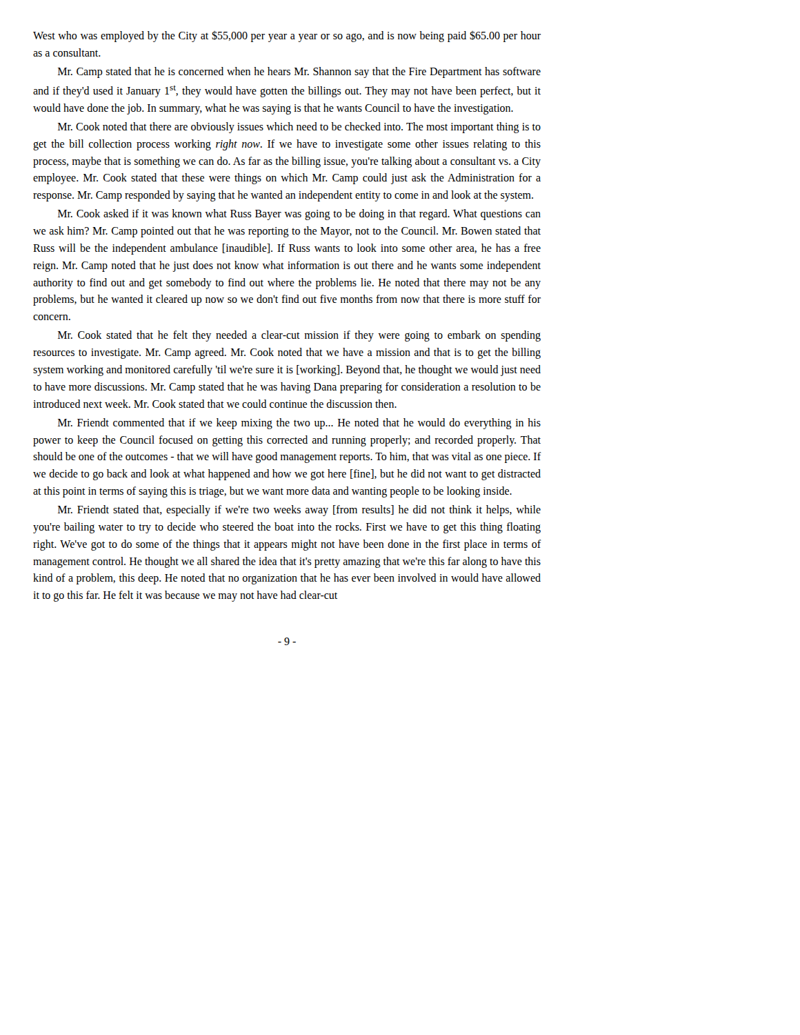West who was employed by the City at $55,000 per year a year or so ago, and is now being paid $65.00 per hour as a consultant.
Mr. Camp stated that he is concerned when he hears Mr. Shannon say that the Fire Department has software and if they'd used it January 1st, they would have gotten the billings out. They may not have been perfect, but it would have done the job. In summary, what he was saying is that he wants Council to have the investigation.
Mr. Cook noted that there are obviously issues which need to be checked into. The most important thing is to get the bill collection process working right now. If we have to investigate some other issues relating to this process, maybe that is something we can do. As far as the billing issue, you're talking about a consultant vs. a City employee. Mr. Cook stated that these were things on which Mr. Camp could just ask the Administration for a response. Mr. Camp responded by saying that he wanted an independent entity to come in and look at the system.
Mr. Cook asked if it was known what Russ Bayer was going to be doing in that regard. What questions can we ask him? Mr. Camp pointed out that he was reporting to the Mayor, not to the Council. Mr. Bowen stated that Russ will be the independent ambulance [inaudible]. If Russ wants to look into some other area, he has a free reign. Mr. Camp noted that he just does not know what information is out there and he wants some independent authority to find out and get somebody to find out where the problems lie. He noted that there may not be any problems, but he wanted it cleared up now so we don't find out five months from now that there is more stuff for concern.
Mr. Cook stated that he felt they needed a clear-cut mission if they were going to embark on spending resources to investigate. Mr. Camp agreed. Mr. Cook noted that we have a mission and that is to get the billing system working and monitored carefully 'til we're sure it is [working]. Beyond that, he thought we would just need to have more discussions. Mr. Camp stated that he was having Dana preparing for consideration a resolution to be introduced next week. Mr. Cook stated that we could continue the discussion then.
Mr. Friendt commented that if we keep mixing the two up... He noted that he would do everything in his power to keep the Council focused on getting this corrected and running properly; and recorded properly. That should be one of the outcomes - that we will have good management reports. To him, that was vital as one piece. If we decide to go back and look at what happened and how we got here [fine], but he did not want to get distracted at this point in terms of saying this is triage, but we want more data and wanting people to be looking inside.
Mr. Friendt stated that, especially if we're two weeks away [from results] he did not think it helps, while you're bailing water to try to decide who steered the boat into the rocks. First we have to get this thing floating right. We've got to do some of the things that it appears might not have been done in the first place in terms of management control. He thought we all shared the idea that it's pretty amazing that we're this far along to have this kind of a problem, this deep. He noted that no organization that he has ever been involved in would have allowed it to go this far. He felt it was because we may not have had clear-cut
- 9 -